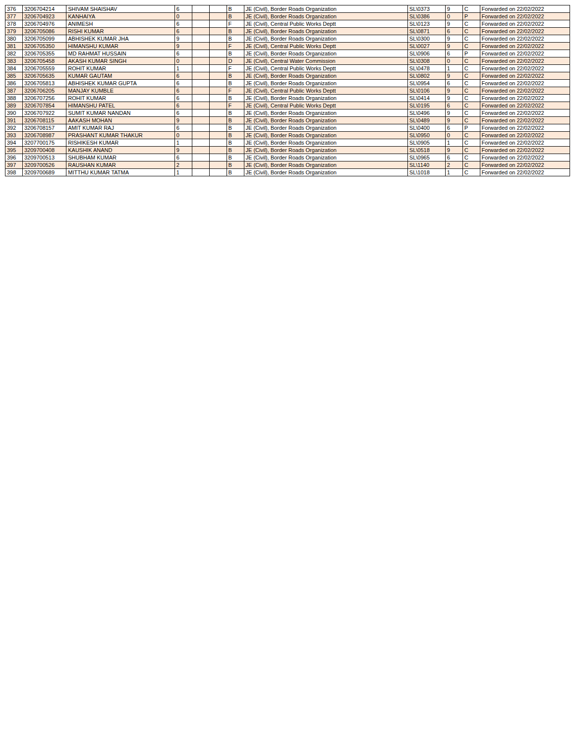| 376 | 3206704214 | SHIVAM SHAISHAV | 6 | | | B | JE (Civil), Border Roads Organization | SL\0373 | 9 | C | Forwarded on 22/02/2022 |
| 377 | 3206704923 | KANHAIYA | 0 | | | B | JE (Civil), Border Roads Organization | SL\0386 | 0 | P | Forwarded on 22/02/2022 |
| 378 | 3206704976 | ANIMESH | 6 | | | F | JE (Civil), Central Public Works Deptt | SL\0123 | 9 | C | Forwarded on 22/02/2022 |
| 379 | 3206705086 | RISHI KUMAR | 6 | | | B | JE (Civil), Border Roads Organization | SL\0871 | 6 | C | Forwarded on 22/02/2022 |
| 380 | 3206705099 | ABHISHEK KUMAR JHA | 9 | | | B | JE (Civil), Border Roads Organization | SL\0300 | 9 | C | Forwarded on 22/02/2022 |
| 381 | 3206705350 | HIMANSHU KUMAR | 9 | | | F | JE (Civil), Central Public Works Deptt | SL\0027 | 9 | C | Forwarded on 22/02/2022 |
| 382 | 3206705355 | MD RAHMAT HUSSAIN | 6 | | | B | JE (Civil), Border Roads Organization | SL\0906 | 6 | P | Forwarded on 22/02/2022 |
| 383 | 3206705458 | AKASH KUMAR SINGH | 0 | | | D | JE (Civil), Central Water Commission | SL\0308 | 0 | C | Forwarded on 22/02/2022 |
| 384 | 3206705559 | ROHIT KUMAR | 1 | | | F | JE (Civil), Central Public Works Deptt | SL\0478 | 1 | C | Forwarded on 22/02/2022 |
| 385 | 3206705635 | KUMAR GAUTAM | 6 | | | B | JE (Civil), Border Roads Organization | SL\0802 | 9 | C | Forwarded on 22/02/2022 |
| 386 | 3206705813 | ABHISHEK KUMAR GUPTA | 6 | | | B | JE (Civil), Border Roads Organization | SL\0954 | 6 | C | Forwarded on 22/02/2022 |
| 387 | 3206706205 | MANJAY KUMBLE | 6 | | | F | JE (Civil), Central Public Works Deptt | SL\0106 | 9 | C | Forwarded on 22/02/2022 |
| 388 | 3206707256 | ROHIT KUMAR | 6 | | | B | JE (Civil), Border Roads Organization | SL\0414 | 9 | C | Forwarded on 22/02/2022 |
| 389 | 3206707854 | HIMANSHU PATEL | 6 | | | F | JE (Civil), Central Public Works Deptt | SL\0195 | 6 | C | Forwarded on 22/02/2022 |
| 390 | 3206707922 | SUMIT KUMAR NANDAN | 6 | | | B | JE (Civil), Border Roads Organization | SL\0496 | 9 | C | Forwarded on 22/02/2022 |
| 391 | 3206708115 | AAKASH MOHAN | 9 | | | B | JE (Civil), Border Roads Organization | SL\0489 | 9 | C | Forwarded on 22/02/2022 |
| 392 | 3206708157 | AMIT KUMAR RAJ | 6 | | | B | JE (Civil), Border Roads Organization | SL\0400 | 6 | P | Forwarded on 22/02/2022 |
| 393 | 3206708987 | PRASHANT KUMAR THAKUR | 0 | | | B | JE (Civil), Border Roads Organization | SL\0950 | 0 | C | Forwarded on 22/02/2022 |
| 394 | 3207700175 | RISHIKESH KUMAR | 1 | | | B | JE (Civil), Border Roads Organization | SL\0905 | 1 | C | Forwarded on 22/02/2022 |
| 395 | 3209700408 | KAUSHIK ANAND | 9 | | | B | JE (Civil), Border Roads Organization | SL\0518 | 9 | C | Forwarded on 22/02/2022 |
| 396 | 3209700513 | SHUBHAM KUMAR | 6 | | | B | JE (Civil), Border Roads Organization | SL\0965 | 6 | C | Forwarded on 22/02/2022 |
| 397 | 3209700526 | RAUSHAN KUMAR | 2 | | | B | JE (Civil), Border Roads Organization | SL\1140 | 2 | C | Forwarded on 22/02/2022 |
| 398 | 3209700689 | MITTHU KUMAR TATMA | 1 | | | B | JE (Civil), Border Roads Organization | SL\1018 | 1 | C | Forwarded on 22/02/2022 |